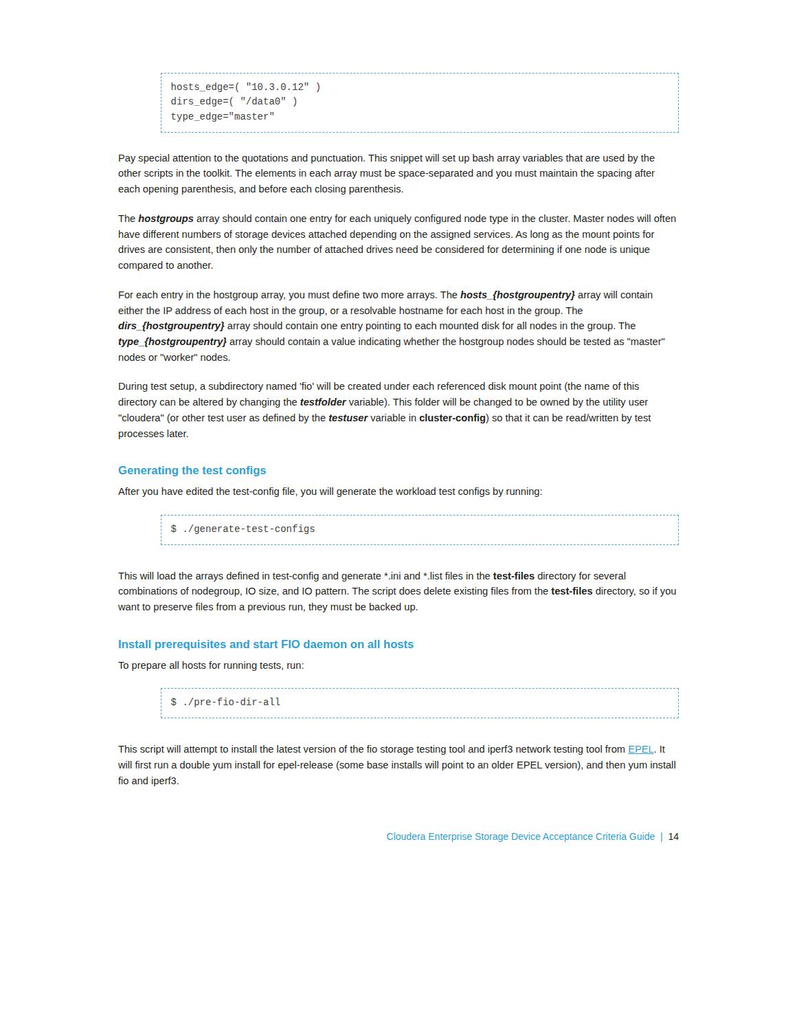hosts_edge=( "10.3.0.12" )
dirs_edge=( "/data0" )
type_edge="master"
Pay special attention to the quotations and punctuation. This snippet will set up bash array variables that are used by the other scripts in the toolkit. The elements in each array must be space-separated and you must maintain the spacing after each opening parenthesis, and before each closing parenthesis.
The hostgroups array should contain one entry for each uniquely configured node type in the cluster. Master nodes will often have different numbers of storage devices attached depending on the assigned services. As long as the mount points for drives are consistent, then only the number of attached drives need be considered for determining if one node is unique compared to another.
For each entry in the hostgroup array, you must define two more arrays. The hosts_{hostgroupentry} array will contain either the IP address of each host in the group, or a resolvable hostname for each host in the group. The dirs_{hostgroupentry} array should contain one entry pointing to each mounted disk for all nodes in the group. The type_{hostgroupentry} array should contain a value indicating whether the hostgroup nodes should be tested as "master" nodes or "worker" nodes.
During test setup, a subdirectory named 'fio' will be created under each referenced disk mount point (the name of this directory can be altered by changing the testfolder variable). This folder will be changed to be owned by the utility user "cloudera" (or other test user as defined by the testuser variable in cluster-config) so that it can be read/written by test processes later.
Generating the test configs
After you have edited the test-config file, you will generate the workload test configs by running:
$ ./generate-test-configs
This will load the arrays defined in test-config and generate *.ini and *.list files in the test-files directory for several combinations of nodegroup, IO size, and IO pattern. The script does delete existing files from the test-files directory, so if you want to preserve files from a previous run, they must be backed up.
Install prerequisites and start FIO daemon on all hosts
To prepare all hosts for running tests, run:
$ ./pre-fio-dir-all
This script will attempt to install the latest version of the fio storage testing tool and iperf3 network testing tool from EPEL. It will first run a double yum install for epel-release (some base installs will point to an older EPEL version), and then yum install fio and iperf3.
Cloudera Enterprise Storage Device Acceptance Criteria Guide | 14